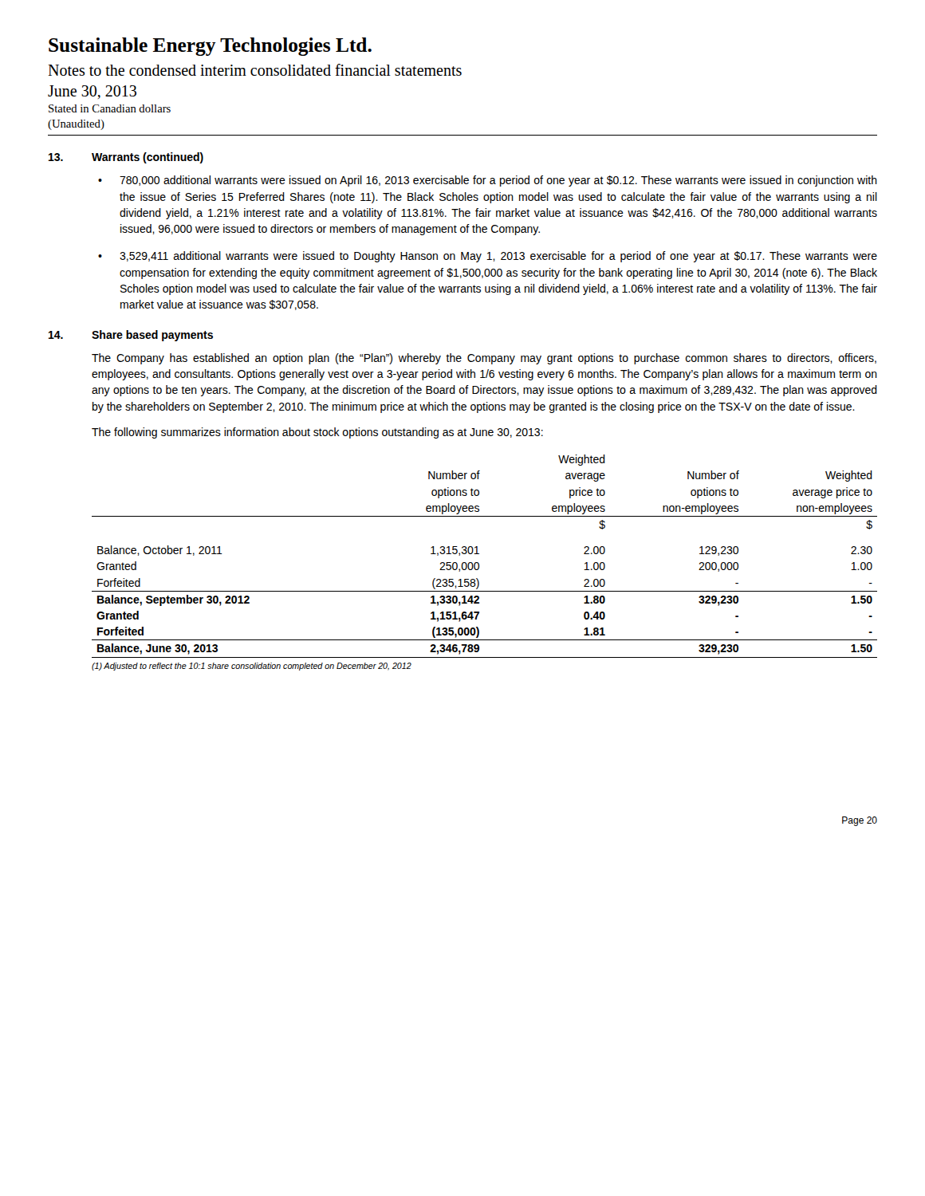Sustainable Energy Technologies Ltd.
Notes to the condensed interim consolidated financial statements
June 30, 2013
Stated in Canadian dollars
(Unaudited)
13. Warrants (continued)
780,000 additional warrants were issued on April 16, 2013 exercisable for a period of one year at $0.12. These warrants were issued in conjunction with the issue of Series 15 Preferred Shares (note 11). The Black Scholes option model was used to calculate the fair value of the warrants using a nil dividend yield, a 1.21% interest rate and a volatility of 113.81%. The fair market value at issuance was $42,416. Of the 780,000 additional warrants issued, 96,000 were issued to directors or members of management of the Company.
3,529,411 additional warrants were issued to Doughty Hanson on May 1, 2013 exercisable for a period of one year at $0.17. These warrants were compensation for extending the equity commitment agreement of $1,500,000 as security for the bank operating line to April 30, 2014 (note 6). The Black Scholes option model was used to calculate the fair value of the warrants using a nil dividend yield, a 1.06% interest rate and a volatility of 113%. The fair market value at issuance was $307,058.
14. Share based payments
The Company has established an option plan (the “Plan”) whereby the Company may grant options to purchase common shares to directors, officers, employees, and consultants. Options generally vest over a 3-year period with 1/6 vesting every 6 months. The Company’s plan allows for a maximum term on any options to be ten years. The Company, at the discretion of the Board of Directors, may issue options to a maximum of 3,289,432. The plan was approved by the shareholders on September 2, 2010. The minimum price at which the options may be granted is the closing price on the TSX-V on the date of issue.
The following summarizes information about stock options outstanding as at June 30, 2013:
| | | Weighted | | |
| | Number of | average | Number of | Weighted |
| | options to | price to | options to | average price to |
| | employees | employees | non-employees | non-employees |
| | | $ | | $ |
| Balance, October 1, 2011 | 1,315,301 | 2.00 | 129,230 | 2.30 |
| Granted | 250,000 | 1.00 | 200,000 | 1.00 |
| Forfeited | (235,158) | 2.00 | - | - |
| Balance, September 30, 2012 | 1,330,142 | 1.80 | 329,230 | 1.50 |
| Granted | 1,151,647 | 0.40 | - | - |
| Forfeited | (135,000) | 1.81 | - | - |
| Balance, June 30, 2013 | 2,346,789 | | 329,230 | 1.50 |
(1) Adjusted to reflect the 10:1 share consolidation completed on December 20, 2012
Page 20